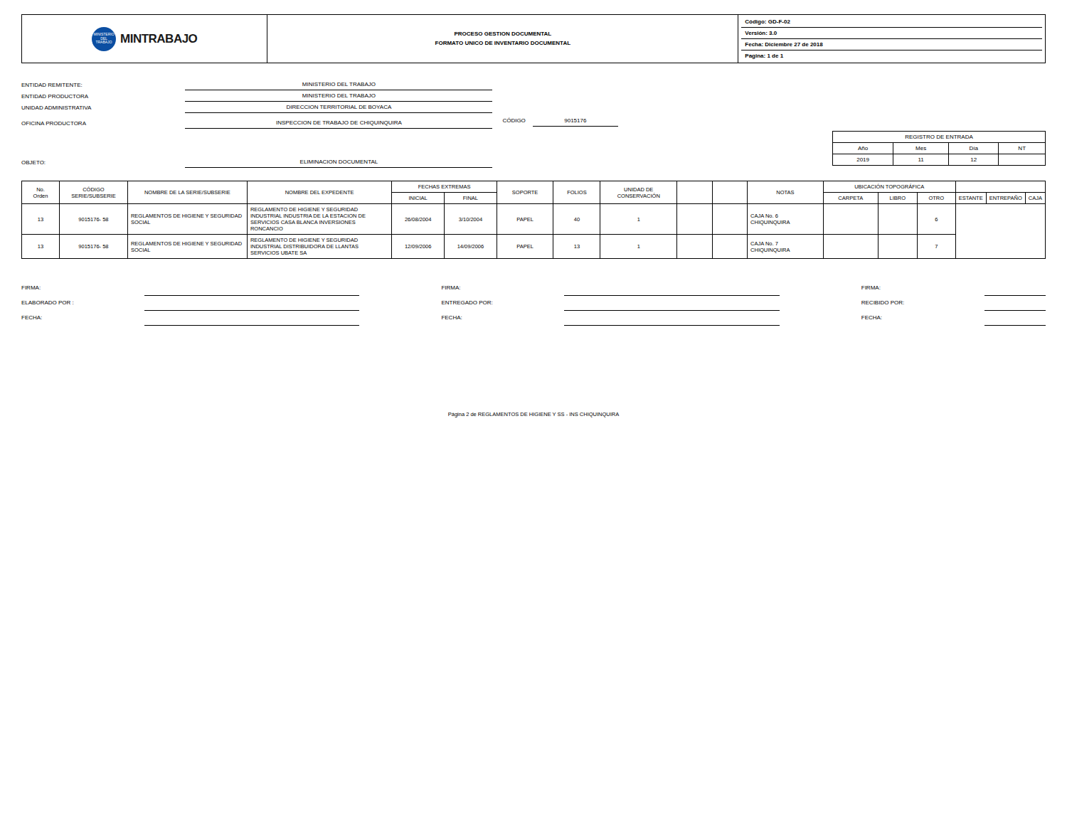| MINISTERIO DEL TRABAJO MINTRABAJO | PROCESO GESTION DOCUMENTAL FORMATO UNICO DE INVENTARIO DOCUMENTAL | / Código: GD-F-02 / / Versión: 3.0 / / Fecha: Diciembre 27 de 2018 / / Pagina: 1 de 1 / |
| ENTIDAD REMITENTE: | MINISTERIO DEL TRABAJO | |
| ENTIDAD PRODUCTORA | MINISTERIO DEL TRABAJO | |
| UNIDAD ADMINISTRATIVA | DIRECCION TERRITORIAL DE BOYACA | |
| OFICINA PRODUCTORA | INSPECCION DE TRABAJO DE CHIQUINQUIRA | / CÓDIGO / 9015176 / |
| OBJETO: | ELIMINACION DOCUMENTAL | / REGISTRO DE ENTRADA / / Año / Mes / Día / NT / / 2019 / 11 / 12 / / |
| No. Orden | CÓDIGO SERIE/SUBSERIE | NOMBRE DE LA SERIE/SUBSERIE | NOMBRE DEL EXPEDENTE | FECHAS EXTREMAS | SOPORTE | FOLIOS | UNIDAD DE CONSERVACIÓN | | | NOTAS | UBICACIÓN TOPOGRÁFICA |
| --- | --- | --- | --- | --- | --- | --- | --- | --- | --- | --- | --- |
| INICIAL | FINAL | CARPETA | LIBRO | OTRO | ESTANTE | ENTREPAÑO | CAJA |
| 13 | 9015176- 58 | REGLAMENTOS DE HIGIENE Y SEGURIDAD SOCIAL | REGLAMENTO DE HIGIENE Y SEGURIDAD INDUSTRIAL INDUSTRIA DE LA ESTACION DE SERVICIOS CASA BLANCA INVERSIONES RONCANCIO | 26/08/2004 | 3/10/2004 | PAPEL | 40 | 1 | | | CAJA No. 6 CHIQUINQUIRA | | | 6 |
| 13 | 9015176- 58 | REGLAMENTOS DE HIGIENE Y SEGURIDAD SOCIAL | REGLAMENTO DE HIGIENE Y SEGURIDAD INDUSTRIAL DISTRIBUIDORA DE LLANTAS SERVICIOS UBATE SA | 12/09/2006 | 14/09/2006 | PAPEL | 13 | 1 | | | CAJA No. 7 CHIQUINQUIRA | | | 7 |
| FIRMA: | | | FIRMA: | | | FIRMA: | |
| ELABORADO POR : | | | ENTREGADO POR: | | | RECIBIDO POR: | |
| FECHA: | | | FECHA: | | | FECHA: | |
Página 2 de REGLAMENTOS DE HIGIENE Y SS - INS CHIQUINQUIRA